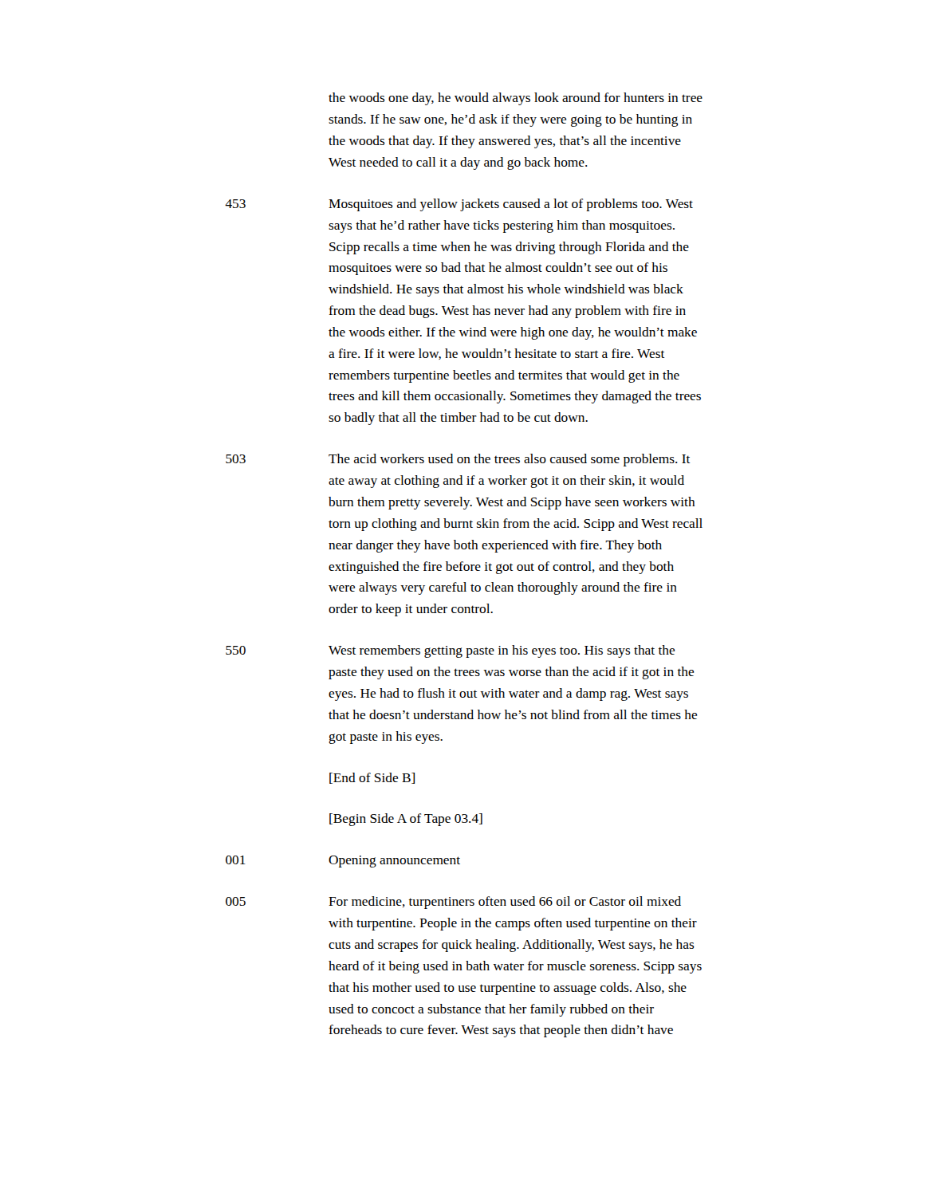the woods one day, he would always look around for hunters in tree stands. If he saw one, he’d ask if they were going to be hunting in the woods that day. If they answered yes, that’s all the incentive West needed to call it a day and go back home.
453
Mosquitoes and yellow jackets caused a lot of problems too. West says that he’d rather have ticks pestering him than mosquitoes. Scipp recalls a time when he was driving through Florida and the mosquitoes were so bad that he almost couldn’t see out of his windshield. He says that almost his whole windshield was black from the dead bugs. West has never had any problem with fire in the woods either. If the wind were high one day, he wouldn’t make a fire. If it were low, he wouldn’t hesitate to start a fire. West remembers turpentine beetles and termites that would get in the trees and kill them occasionally. Sometimes they damaged the trees so badly that all the timber had to be cut down.
503
The acid workers used on the trees also caused some problems. It ate away at clothing and if a worker got it on their skin, it would burn them pretty severely. West and Scipp have seen workers with torn up clothing and burnt skin from the acid. Scipp and West recall near danger they have both experienced with fire. They both extinguished the fire before it got out of control, and they both were always very careful to clean thoroughly around the fire in order to keep it under control.
550
West remembers getting paste in his eyes too. His says that the paste they used on the trees was worse than the acid if it got in the eyes. He had to flush it out with water and a damp rag. West says that he doesn’t understand how he’s not blind from all the times he got paste in his eyes.
[End of Side B]
[Begin Side A of Tape 03.4]
001
Opening announcement
005
For medicine, turpentiners often used 66 oil or Castor oil mixed with turpentine. People in the camps often used turpentine on their cuts and scrapes for quick healing. Additionally, West says, he has heard of it being used in bath water for muscle soreness. Scipp says that his mother used to use turpentine to assuage colds. Also, she used to concoct a substance that her family rubbed on their foreheads to cure fever. West says that people then didn’t have